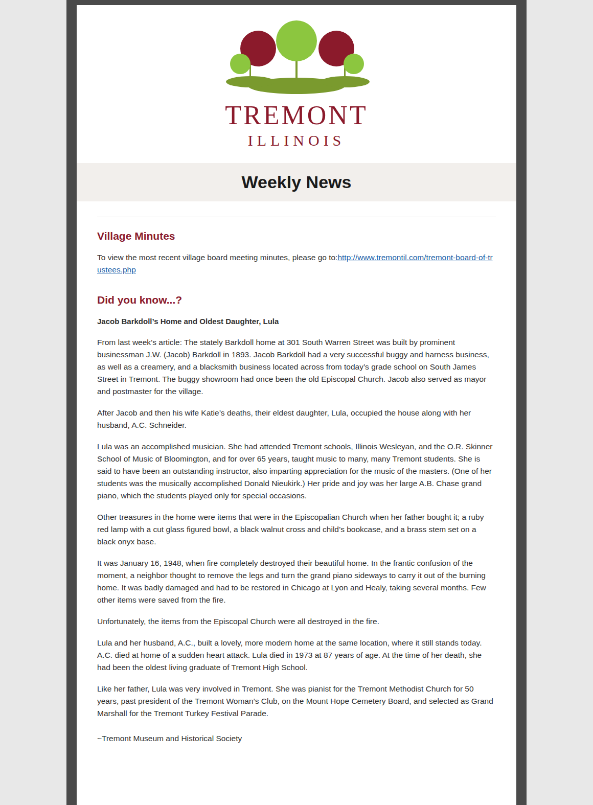TREMONT
ILLINOIS
Weekly News
Village Minutes
To view the most recent village board meeting minutes, please go to:http://www.tremontil.com/tremont-board-of-trustees.php
Did you know...?
Jacob Barkdoll’s Home and Oldest Daughter, Lula
From last week’s article: The stately Barkdoll home at 301 South Warren Street was built by prominent businessman J.W. (Jacob) Barkdoll in 1893. Jacob Barkdoll had a very successful buggy and harness business, as well as a creamery, and a blacksmith business located across from today’s grade school on South James Street in Tremont. The buggy showroom had once been the old Episcopal Church. Jacob also served as mayor and postmaster for the village.
After Jacob and then his wife Katie’s deaths, their eldest daughter, Lula, occupied the house along with her husband, A.C. Schneider.
Lula was an accomplished musician. She had attended Tremont schools, Illinois Wesleyan, and the O.R. Skinner School of Music of Bloomington, and for over 65 years, taught music to many, many Tremont students. She is said to have been an outstanding instructor, also imparting appreciation for the music of the masters. (One of her students was the musically accomplished Donald Nieukirk.) Her pride and joy was her large A.B. Chase grand piano, which the students played only for special occasions.
Other treasures in the home were items that were in the Episcopalian Church when her father bought it; a ruby red lamp with a cut glass figured bowl, a black walnut cross and child’s bookcase, and a brass stem set on a black onyx base.
It was January 16, 1948, when fire completely destroyed their beautiful home. In the frantic confusion of the moment, a neighbor thought to remove the legs and turn the grand piano sideways to carry it out of the burning home. It was badly damaged and had to be restored in Chicago at Lyon and Healy, taking several months. Few other items were saved from the fire.
Unfortunately, the items from the Episcopal Church were all destroyed in the fire.
Lula and her husband, A.C., built a lovely, more modern home at the same location, where it still stands today. A.C. died at home of a sudden heart attack. Lula died in 1973 at 87 years of age. At the time of her death, she had been the oldest living graduate of Tremont High School.
Like her father, Lula was very involved in Tremont. She was pianist for the Tremont Methodist Church for 50 years, past president of the Tremont Woman’s Club, on the Mount Hope Cemetery Board, and selected as Grand Marshall for the Tremont Turkey Festival Parade.
~Tremont Museum and Historical Society